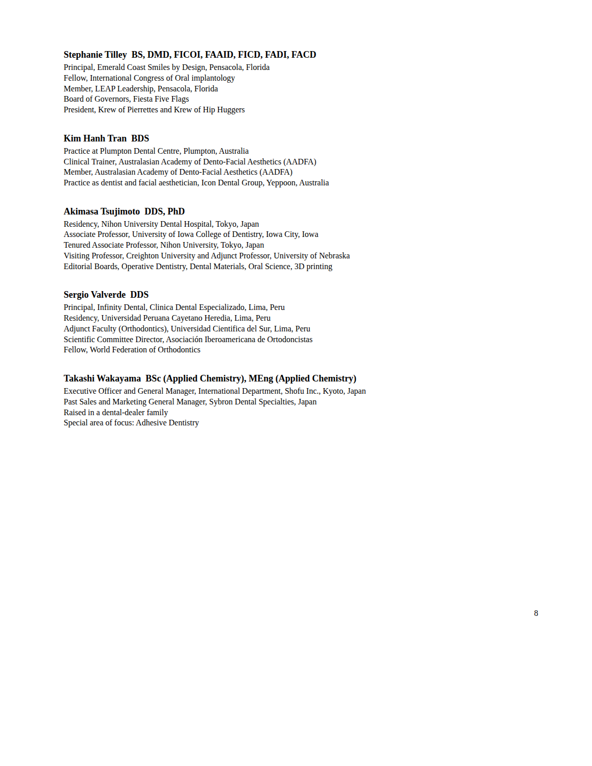Stephanie Tilley BS, DMD, FICOI, FAAID, FICD, FADI, FACD
Principal, Emerald Coast Smiles by Design, Pensacola, Florida
Fellow, International Congress of Oral implantology
Member, LEAP Leadership, Pensacola, Florida
Board of Governors, Fiesta Five Flags
President, Krew of Pierrettes and Krew of Hip Huggers
Kim Hanh Tran BDS
Practice at Plumpton Dental Centre, Plumpton, Australia
Clinical Trainer, Australasian Academy of Dento-Facial Aesthetics (AADFA)
Member, Australasian Academy of Dento-Facial Aesthetics (AADFA)
Practice as dentist and facial aesthetician, Icon Dental Group, Yeppoon, Australia
Akimasa Tsujimoto DDS, PhD
Residency, Nihon University Dental Hospital, Tokyo, Japan
Associate Professor, University of Iowa College of Dentistry, Iowa City, Iowa
Tenured Associate Professor, Nihon University, Tokyo, Japan
Visiting Professor, Creighton University and Adjunct Professor, University of Nebraska
Editorial Boards, Operative Dentistry, Dental Materials, Oral Science, 3D printing
Sergio Valverde DDS
Principal, Infinity Dental, Clinica Dental Especializado, Lima, Peru
Residency, Universidad Peruana Cayetano Heredia, Lima, Peru
Adjunct Faculty (Orthodontics), Universidad Cientifica del Sur, Lima, Peru
Scientific Committee Director, Asociación Iberoamericana de Ortodoncistas
Fellow, World Federation of Orthodontics
Takashi Wakayama BSc (Applied Chemistry), MEng (Applied Chemistry)
Executive Officer and General Manager, International Department, Shofu Inc., Kyoto, Japan
Past Sales and Marketing General Manager, Sybron Dental Specialties, Japan
Raised in a dental-dealer family
Special area of focus: Adhesive Dentistry
8